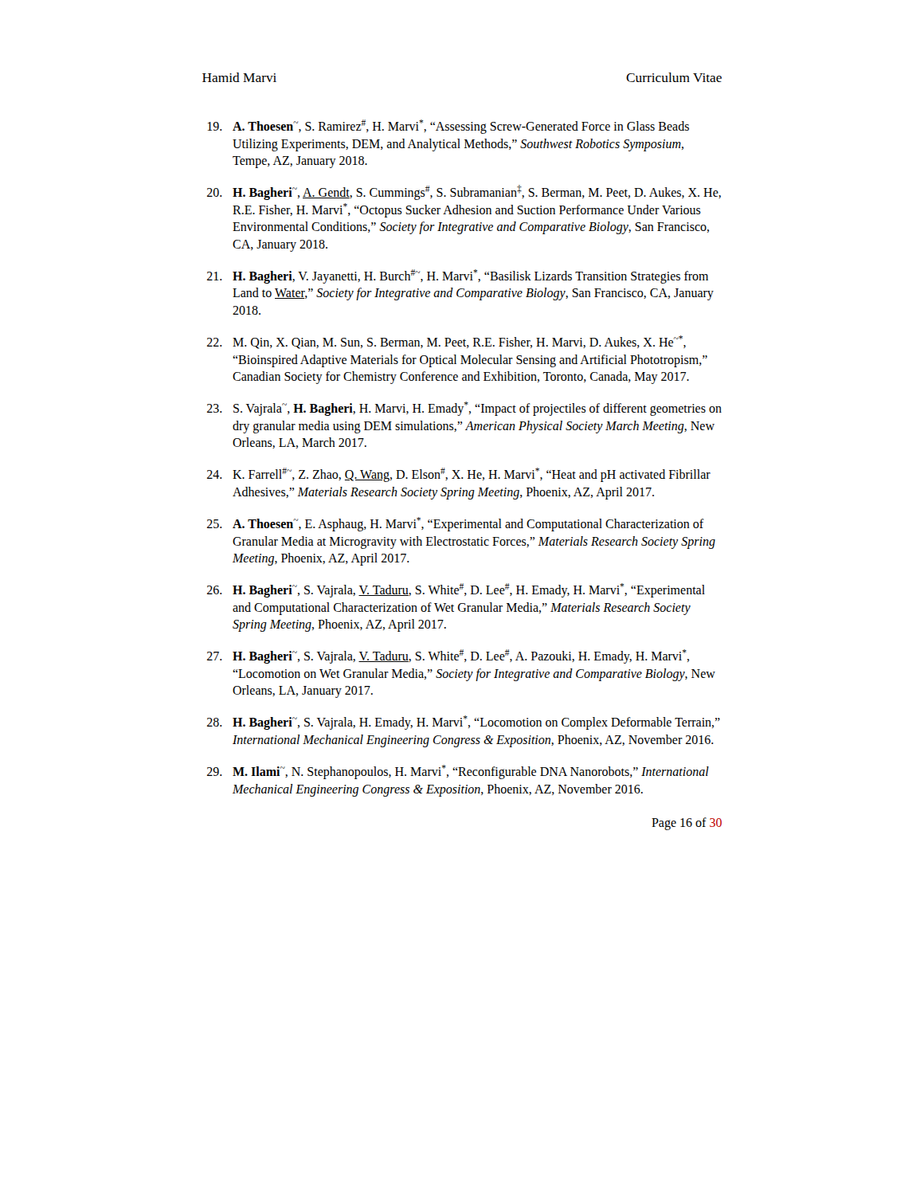Hamid Marvi Curriculum Vitae
A. Thoesen~, S. Ramirez#, H. Marvi*, “Assessing Screw-Generated Force in Glass Beads Utilizing Experiments, DEM, and Analytical Methods,” Southwest Robotics Symposium, Tempe, AZ, January 2018.
H. Bagheri~, A. Gendt, S. Cummings#, S. Subramanian‡, S. Berman, M. Peet, D. Aukes, X. He, R.E. Fisher, H. Marvi*, “Octopus Sucker Adhesion and Suction Performance Under Various Environmental Conditions,” Society for Integrative and Comparative Biology, San Francisco, CA, January 2018.
H. Bagheri, V. Jayanetti, H. Burch#~, H. Marvi*, “Basilisk Lizards Transition Strategies from Land to Water,” Society for Integrative and Comparative Biology, San Francisco, CA, January 2018.
M. Qin, X. Qian, M. Sun, S. Berman, M. Peet, R.E. Fisher, H. Marvi, D. Aukes, X. He~*, “Bioinspired Adaptive Materials for Optical Molecular Sensing and Artificial Phototropism,” Canadian Society for Chemistry Conference and Exhibition, Toronto, Canada, May 2017.
S. Vajrala~, H. Bagheri, H. Marvi, H. Emady*, “Impact of projectiles of different geometries on dry granular media using DEM simulations,” American Physical Society March Meeting, New Orleans, LA, March 2017.
K. Farrell#~, Z. Zhao, Q. Wang, D. Elson#, X. He, H. Marvi*, “Heat and pH activated Fibrillar Adhesives,” Materials Research Society Spring Meeting, Phoenix, AZ, April 2017.
A. Thoesen~, E. Asphaug, H. Marvi*, “Experimental and Computational Characterization of Granular Media at Microgravity with Electrostatic Forces,” Materials Research Society Spring Meeting, Phoenix, AZ, April 2017.
H. Bagheri~, S. Vajrala, V. Taduru, S. White#, D. Lee#, H. Emady, H. Marvi*, “Experimental and Computational Characterization of Wet Granular Media,” Materials Research Society Spring Meeting, Phoenix, AZ, April 2017.
H. Bagheri~, S. Vajrala, V. Taduru, S. White#, D. Lee#, A. Pazouki, H. Emady, H. Marvi*, “Locomotion on Wet Granular Media,” Society for Integrative and Comparative Biology, New Orleans, LA, January 2017.
H. Bagheri~, S. Vajrala, H. Emady, H. Marvi*, “Locomotion on Complex Deformable Terrain,” International Mechanical Engineering Congress & Exposition, Phoenix, AZ, November 2016.
M. Ilami~, N. Stephanopoulos, H. Marvi*, “Reconfigurable DNA Nanorobots,” International Mechanical Engineering Congress & Exposition, Phoenix, AZ, November 2016.
Page 16 of 30